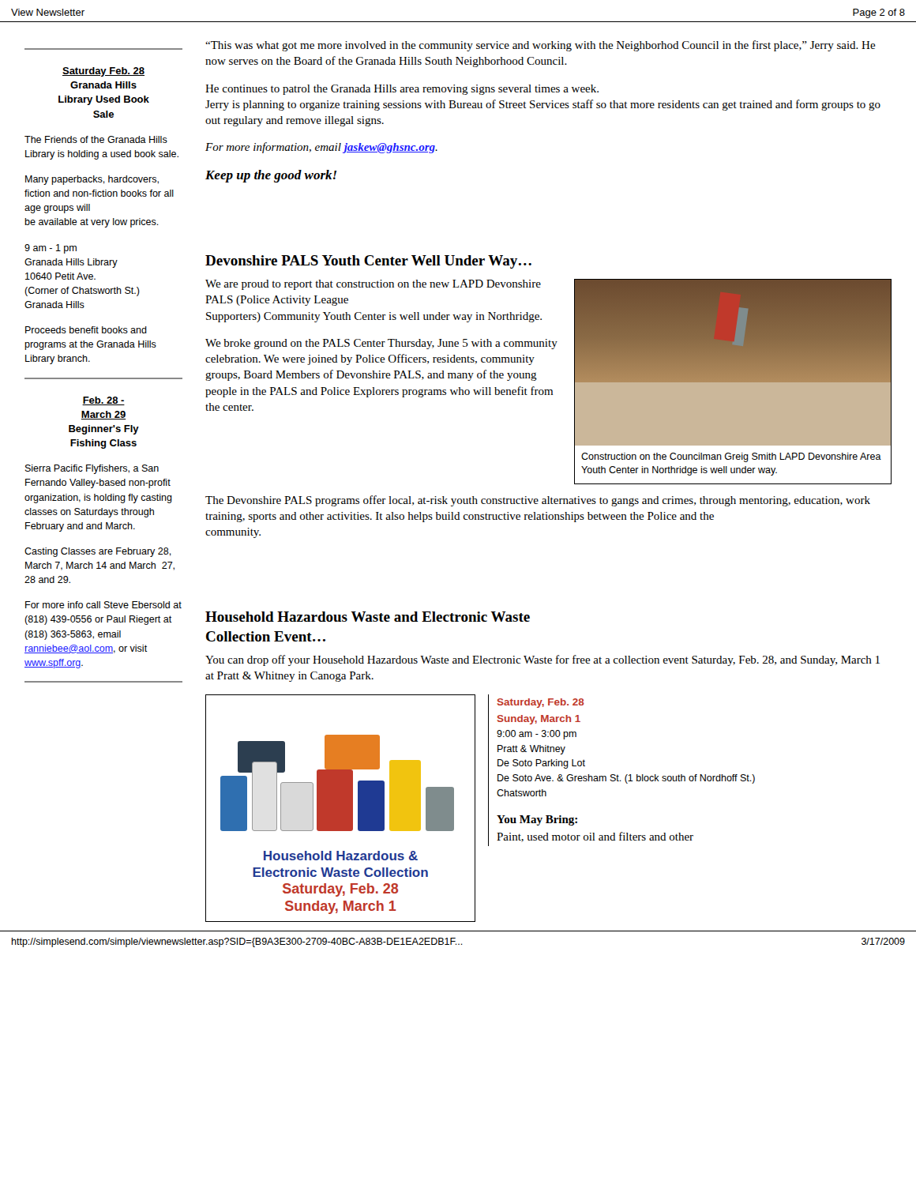View Newsletter
Page 2 of 8
| Saturday Feb. 28 Granada Hills Library Used Book Sale The Friends of the Granada Hills Library is holding a used book sale. Many paperbacks, hardcovers, fiction and non-fiction books for all age groups will be available at very low prices. 9 am - 1 pm Granada Hills Library 10640 Petit Ave. (Corner of Chatsworth St.) Granada Hills Proceeds benefit books and programs at the Granada Hills Library branch. Feb. 28 - March 29 Beginner's Fly Fishing Class Sierra Pacific Flyfishers, a San Fernando Valley-based non-profit organization, is holding fly casting classes on Saturdays through February and and March. Casting Classes are February 28, March 7, March 14 and March 27, 28 and 29. For more info call Steve Ebersold at (818) 439-0556 or Paul Riegert at (818) 363-5863, email ranniebee@aol.com , or visit www.spff.org . | “This was what got me more involved in the community service and working with the Neighborhod Council in the first place,” Jerry said. He now serves on the Board of the Granada Hills South Neighborhood Council. He continues to patrol the Granada Hills area removing signs several times a week. Jerry is planning to organize training sessions with Bureau of Street Services staff so that more residents can get trained and form groups to go out regulary and remove illegal signs. For more information, email jaskew@ghsnc.org . Keep up the good work! Devonshire PALS Youth Center Well Under Way… Construction on the Councilman Greig Smith LAPD Devonshire Area Youth Center in Northridge is well under way. We are proud to report that construction on the new LAPD Devonshire PALS (Police Activity League Supporters) Community Youth Center is well under way in Northridge. We broke ground on the PALS Center Thursday, June 5 with a community celebration. We were joined by Police Officers, residents, community groups, Board Members of Devonshire PALS, and many of the young people in the PALS and Police Explorers programs who will benefit from the center. The Devonshire PALS programs offer local, at-risk youth constructive alternatives to gangs and crimes, through mentoring, education, work training, sports and other activities. It also helps build constructive relationships between the Police and the community. Household Hazardous Waste and Electronic Waste Collection Event… You can drop off your Household Hazardous Waste and Electronic Waste for free at a collection event Saturday, Feb. 28, and Sunday, March 1 at Pratt & Whitney in Canoga Park. Household Hazardous & Electronic Waste Collection Saturday, Feb. 28 Sunday, March 1 Saturday, Feb. 28 Sunday, March 1 9:00 am - 3:00 pm Pratt & Whitney De Soto Parking Lot De Soto Ave. & Gresham St. (1 block south of Nordhoff St.) Chatsworth You May Bring: Paint, used motor oil and filters and other |
http://simplesend.com/simple/viewnewsletter.asp?SID={B9A3E300-2709-40BC-A83B-DE1EA2EDB1F...
3/17/2009